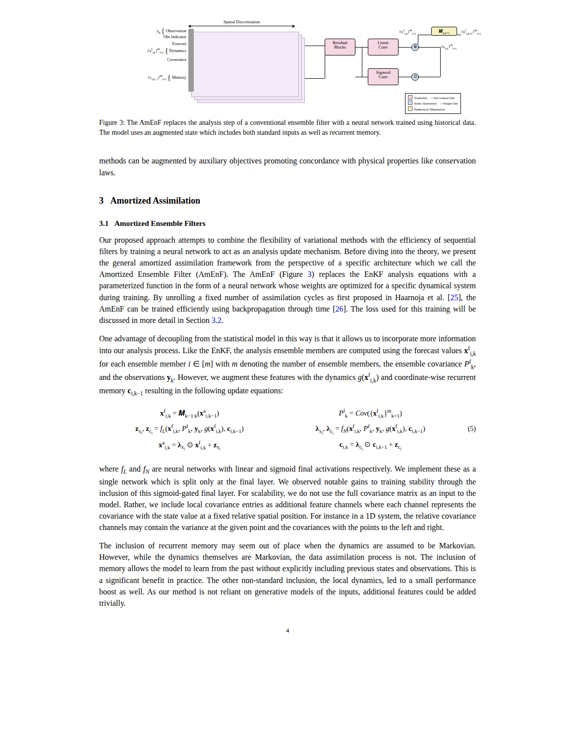Spatial Discretization
yk { Observation
Obs Indicator
Forecast
{xfi,k}mi=1 { Dynamics
Covariance
{ci,k−1}mi=1 { Memory
Residual
Blocks
Linear
Conv
Sigmoid
Conv
⊕
⊙
{xai,k}mi=1
𝑴k:k+1
{xfi,k+1}mi=1
{ci,k}mi=1
Trainable—Set-valued Out
Static Operation—Single Out
Numerical Simulation
Figure 3: The AmEnF replaces the analysis step of a conventional ensemble filter with a neural network trained using historical data. The model uses an augmented state which includes both standard inputs as well as recurrent memory.
methods can be augmented by auxiliary objectives promoting concordance with physical properties like conservation laws.
3 Amortized Assimilation
3.1 Amortized Ensemble Filters
Our proposed approach attempts to combine the flexibility of variational methods with the efficiency of sequential filters by training a neural network to act as an analysis update mechanism. Before diving into the theory, we present the general amortized assimilation framework from the perspective of a specific architecture which we call the Amortized Ensemble Filter (AmEnF). The AmEnF (Figure 3) replaces the EnKF analysis equations with a parameterized function in the form of a neural network whose weights are optimized for a specific dynamical system during training. By unrolling a fixed number of assimilation cycles as first proposed in Haarnoja et al. [25], the AmEnF can be trained efficiently using backpropagation through time [26]. The loss used for this training will be discussed in more detail in Section 3.2.
One advantage of decoupling from the statistical model in this way is that it allows us to incorporate more information into our analysis process. Like the EnKF, the analysis ensemble members are computed using the forecast values xfi,k for each ensemble member i ∈ [m] with m denoting the number of ensemble members, the ensemble covariance Pfk, and the observations yk. However, we augment these features with the dynamics g(xfi,k) and coordinate-wise recurrent memory ci,k−1 resulting in the following update equations:
| x f i,k = 𝑴 k−1:k ( x a i,k−1 ) | P f k = Cov ({ x f i,k } m k=1 ) | |
| z x i , z c i = f L ( x f i,k , P f k , y k , g ( x f i,k ), c i,k−1 ) | λ x i , λ c i = f N ( x f i,k , P f k , y k , g ( x f i,k ), c i,k−1 ) | (5) |
| x a i,k = λ x i ⊙ x f i,k + z x i | c i,k = λ c i ⊙ c i,k−1 + z c i | |
where fL and fN are neural networks with linear and sigmoid final activations respectively. We implement these as a single network which is split only at the final layer. We observed notable gains to training stability through the inclusion of this sigmoid-gated final layer. For scalability, we do not use the full covariance matrix as an input to the model. Rather, we include local covariance entries as additional feature channels where each channel represents the covariance with the state value at a fixed relative spatial position. For instance in a 1D system, the relative covariance channels may contain the variance at the given point and the covariances with the points to the left and right.
The inclusion of recurrent memory may seem out of place when the dynamics are assumed to be Markovian. However, while the dynamics themselves are Markovian, the data assimilation process is not. The inclusion of memory allows the model to learn from the past without explicitly including previous states and observations. This is a significant benefit in practice. The other non-standard inclusion, the local dynamics, led to a small performance boost as well. As our method is not reliant on generative models of the inputs, additional features could be added trivially.
4